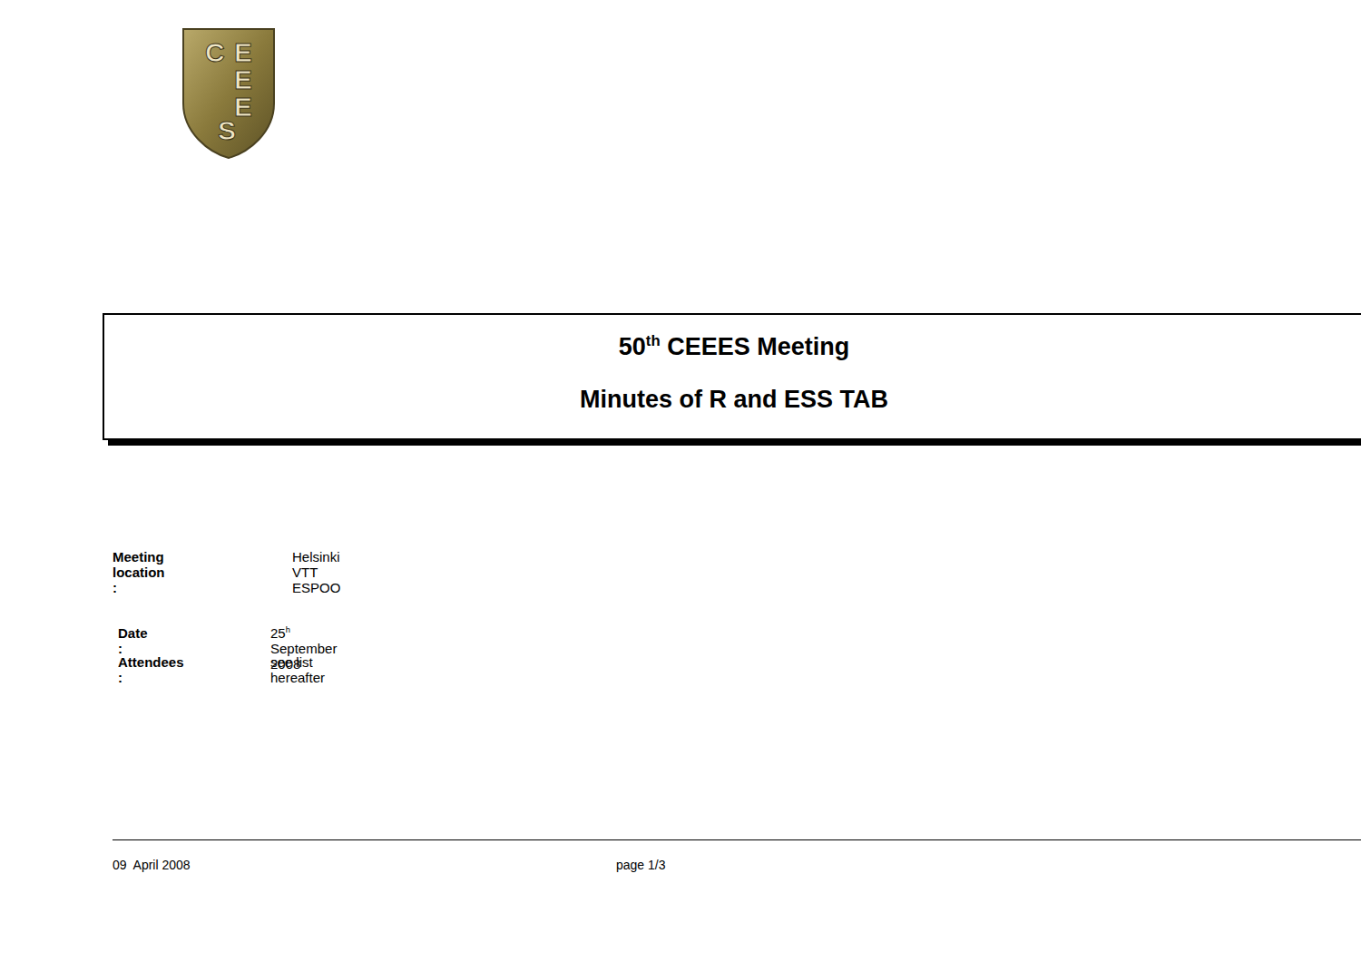C E E E S
50th CEEES Meeting
Minutes of R and ESS TAB
Meeting location : Helsinki VTT ESPOO
Date : 25h September 2008
Attendees : see list hereafter
09 April 2008 page 1/3